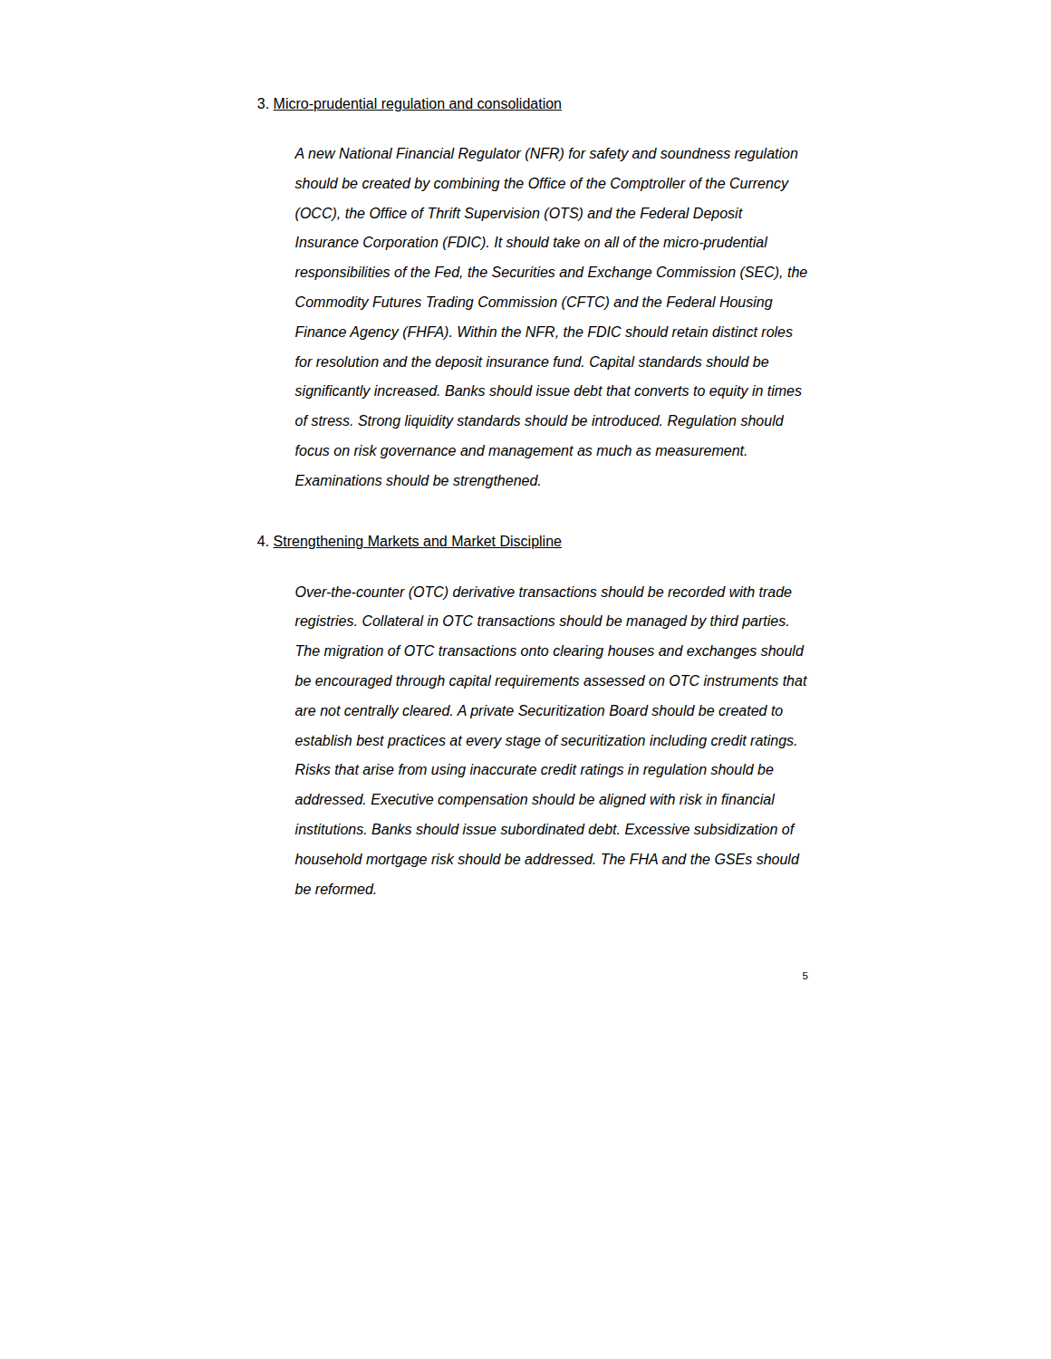Micro-prudential regulation and consolidation
A new National Financial Regulator (NFR) for safety and soundness regulation should be created by combining the Office of the Comptroller of the Currency (OCC), the Office of Thrift Supervision (OTS) and the Federal Deposit Insurance Corporation (FDIC). It should take on all of the micro-prudential responsibilities of the Fed, the Securities and Exchange Commission (SEC), the Commodity Futures Trading Commission (CFTC) and the Federal Housing Finance Agency (FHFA). Within the NFR, the FDIC should retain distinct roles for resolution and the deposit insurance fund. Capital standards should be significantly increased. Banks should issue debt that converts to equity in times of stress. Strong liquidity standards should be introduced. Regulation should focus on risk governance and management as much as measurement. Examinations should be strengthened.
Strengthening Markets and Market Discipline
Over-the-counter (OTC) derivative transactions should be recorded with trade registries. Collateral in OTC transactions should be managed by third parties. The migration of OTC transactions onto clearing houses and exchanges should be encouraged through capital requirements assessed on OTC instruments that are not centrally cleared. A private Securitization Board should be created to establish best practices at every stage of securitization including credit ratings. Risks that arise from using inaccurate credit ratings in regulation should be addressed. Executive compensation should be aligned with risk in financial institutions. Banks should issue subordinated debt. Excessive subsidization of household mortgage risk should be addressed. The FHA and the GSEs should be reformed.
5